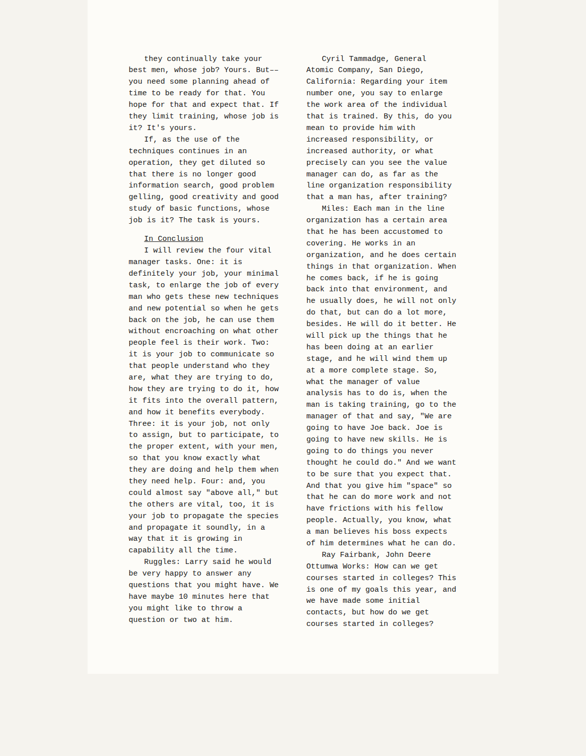they continually take your best men, whose job? Yours. But–– you need some planning ahead of time to be ready for that. You hope for that and expect that. If they limit training, whose job is it? It's yours.
If, as the use of the techniques continues in an operation, they get diluted so that there is no longer good information search, good problem gelling, good creativity and good study of basic functions, whose job is it? The task is yours.
In Conclusion
I will review the four vital manager tasks. One: it is definitely your job, your minimal task, to enlarge the job of every man who gets these new techniques and new potential so when he gets back on the job, he can use them without encroaching on what other people feel is their work. Two: it is your job to communicate so that people understand who they are, what they are trying to do, how they are trying to do it, how it fits into the overall pattern, and how it benefits everybody. Three: it is your job, not only to assign, but to participate, to the proper extent, with your men, so that you know exactly what they are doing and help them when they need help. Four: and, you could almost say "above all," but the others are vital, too, it is your job to propagate the species and propagate it soundly, in a way that it is growing in capability all the time.
Ruggles: Larry said he would be very happy to answer any questions that you might have. We have maybe 10 minutes here that you might like to throw a question or two at him.
Cyril Tammadge, General Atomic Company, San Diego, California: Regarding your item number one, you say to enlarge the work area of the individual that is trained. By this, do you mean to provide him with increased responsibility, or increased authority, or what precisely can you see the value manager can do, as far as the line organization responsibility that a man has, after training?
Miles: Each man in the line organization has a certain area that he has been accustomed to covering. He works in an organization, and he does certain things in that organization. When he comes back, if he is going back into that environment, and he usually does, he will not only do that, but can do a lot more, besides. He will do it better. He will pick up the things that he has been doing at an earlier stage, and he will wind them up at a more complete stage. So, what the manager of value analysis has to do is, when the man is taking training, go to the manager of that and say, "We are going to have Joe back. Joe is going to have new skills. He is going to do things you never thought he could do." And we want to be sure that you expect that. And that you give him "space" so that he can do more work and not have frictions with his fellow people. Actually, you know, what a man believes his boss expects of him determines what he can do.
Ray Fairbank, John Deere Ottumwa Works: How can we get courses started in colleges? This is one of my goals this year, and we have made some initial contacts, but how do we get courses started in colleges?